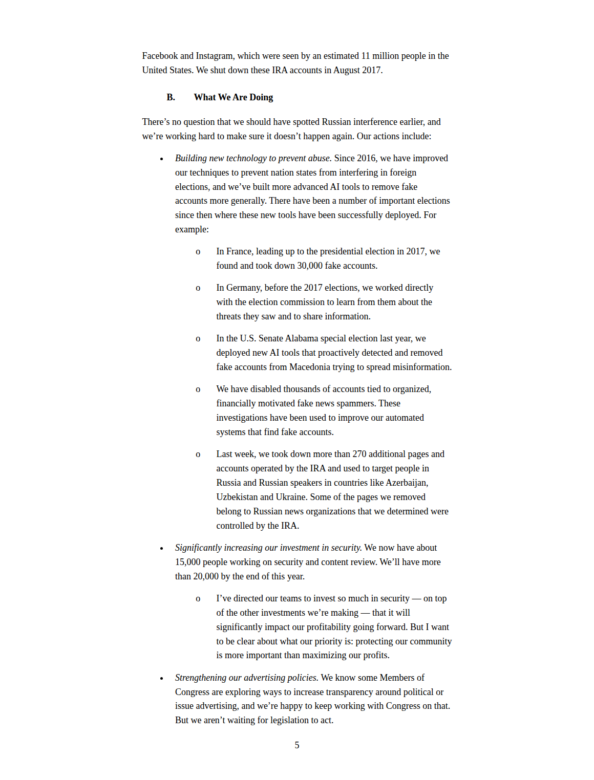Facebook and Instagram, which were seen by an estimated 11 million people in the United States. We shut down these IRA accounts in August 2017.
B. What We Are Doing
There’s no question that we should have spotted Russian interference earlier, and we’re working hard to make sure it doesn’t happen again. Our actions include:
Building new technology to prevent abuse. Since 2016, we have improved our techniques to prevent nation states from interfering in foreign elections, and we’ve built more advanced AI tools to remove fake accounts more generally. There have been a number of important elections since then where these new tools have been successfully deployed. For example:
In France, leading up to the presidential election in 2017, we found and took down 30,000 fake accounts.
In Germany, before the 2017 elections, we worked directly with the election commission to learn from them about the threats they saw and to share information.
In the U.S. Senate Alabama special election last year, we deployed new AI tools that proactively detected and removed fake accounts from Macedonia trying to spread misinformation.
We have disabled thousands of accounts tied to organized, financially motivated fake news spammers. These investigations have been used to improve our automated systems that find fake accounts.
Last week, we took down more than 270 additional pages and accounts operated by the IRA and used to target people in Russia and Russian speakers in countries like Azerbaijan, Uzbekistan and Ukraine. Some of the pages we removed belong to Russian news organizations that we determined were controlled by the IRA.
Significantly increasing our investment in security. We now have about 15,000 people working on security and content review. We’ll have more than 20,000 by the end of this year.
I’ve directed our teams to invest so much in security — on top of the other investments we’re making — that it will significantly impact our profitability going forward. But I want to be clear about what our priority is: protecting our community is more important than maximizing our profits.
Strengthening our advertising policies. We know some Members of Congress are exploring ways to increase transparency around political or issue advertising, and we’re happy to keep working with Congress on that. But we aren’t waiting for legislation to act.
5